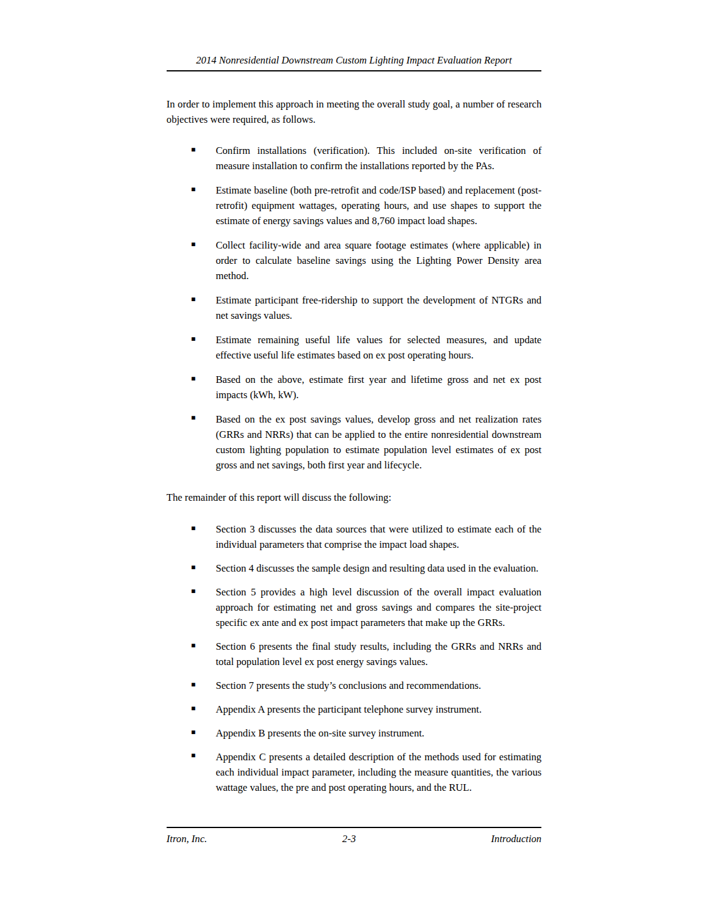2014 Nonresidential Downstream Custom Lighting Impact Evaluation Report
In order to implement this approach in meeting the overall study goal, a number of research objectives were required, as follows.
Confirm installations (verification). This included on-site verification of measure installation to confirm the installations reported by the PAs.
Estimate baseline (both pre-retrofit and code/ISP based) and replacement (post-retrofit) equipment wattages, operating hours, and use shapes to support the estimate of energy savings values and 8,760 impact load shapes.
Collect facility-wide and area square footage estimates (where applicable) in order to calculate baseline savings using the Lighting Power Density area method.
Estimate participant free-ridership to support the development of NTGRs and net savings values.
Estimate remaining useful life values for selected measures, and update effective useful life estimates based on ex post operating hours.
Based on the above, estimate first year and lifetime gross and net ex post impacts (kWh, kW).
Based on the ex post savings values, develop gross and net realization rates (GRRs and NRRs) that can be applied to the entire nonresidential downstream custom lighting population to estimate population level estimates of ex post gross and net savings, both first year and lifecycle.
The remainder of this report will discuss the following:
Section 3 discusses the data sources that were utilized to estimate each of the individual parameters that comprise the impact load shapes.
Section 4 discusses the sample design and resulting data used in the evaluation.
Section 5 provides a high level discussion of the overall impact evaluation approach for estimating net and gross savings and compares the site-project specific ex ante and ex post impact parameters that make up the GRRs.
Section 6 presents the final study results, including the GRRs and NRRs and total population level ex post energy savings values.
Section 7 presents the study’s conclusions and recommendations.
Appendix A presents the participant telephone survey instrument.
Appendix B presents the on-site survey instrument.
Appendix C presents a detailed description of the methods used for estimating each individual impact parameter, including the measure quantities, the various wattage values, the pre and post operating hours, and the RUL.
Itron, Inc.
2-3
Introduction